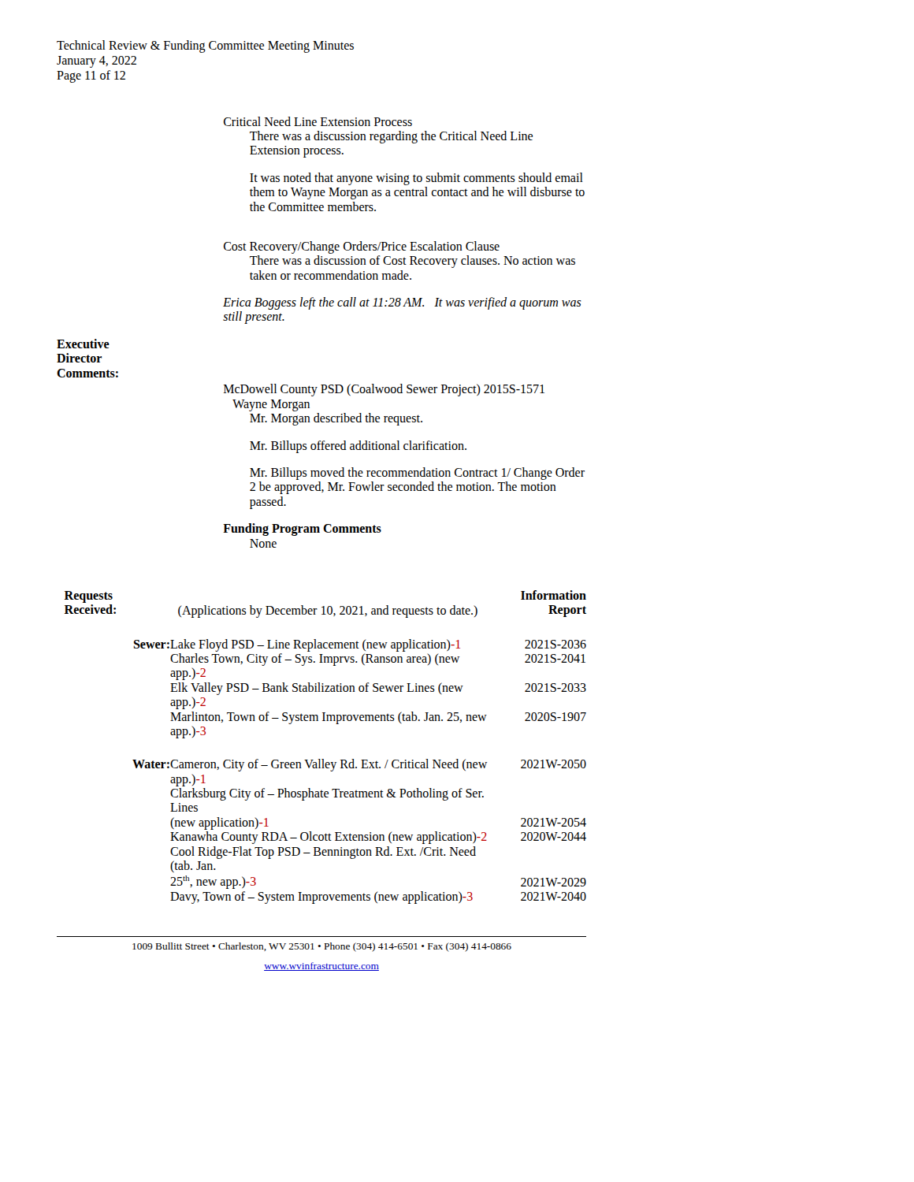Technical Review & Funding Committee Meeting Minutes
January 4, 2022
Page 11 of 12
Critical Need Line Extension Process
There was a discussion regarding the Critical Need Line Extension process.
It was noted that anyone wising to submit comments should email them to Wayne Morgan as a central contact and he will disburse to the Committee members.
Cost Recovery/Change Orders/Price Escalation Clause
There was a discussion of Cost Recovery clauses. No action was taken or recommendation made.
Erica Boggess left the call at 11:28 AM. It was verified a quorum was still present.
Executive
Director
Comments:
McDowell County PSD (Coalwood Sewer Project) 2015S-1571 Wayne Morgan
Mr. Morgan described the request.
Mr. Billups offered additional clarification.
Mr. Billups moved the recommendation Contract 1/ Change Order 2 be approved, Mr. Fowler seconded the motion. The motion passed.
Funding Program Comments
None
| Requests Received: | (Applications by December 10, 2021, and requests to date.) | Information Report |
| Sewer: | Lake Floyd PSD – Line Replacement (new application) -1 | 2021S-2036 |
| | Charles Town, City of – Sys. Imprvs. (Ranson area) (new app.) -2 | 2021S-2041 |
| | Elk Valley PSD – Bank Stabilization of Sewer Lines (new app.) -2 | 2021S-2033 |
| | Marlinton, Town of – System Improvements (tab. Jan. 25, new app.) -3 | 2020S-1907 |
| Water: | Cameron, City of – Green Valley Rd. Ext. / Critical Need (new app.) -1 | 2021W-2050 |
| | Clarksburg City of – Phosphate Treatment & Potholing of Ser. Lines (new application) -1 | 2021W-2054 |
| | Kanawha County RDA – Olcott Extension (new application) -2 | 2020W-2044 |
| | Cool Ridge-Flat Top PSD – Bennington Rd. Ext. /Crit. Need (tab. Jan. 25 th , new app.) -3 | 2021W-2029 |
| | Davy, Town of – System Improvements (new application) -3 | 2021W-2040 |
1009 Bullitt Street • Charleston, WV 25301 • Phone (304) 414-6501 • Fax (304) 414-0866
www.wvinfrastructure.com